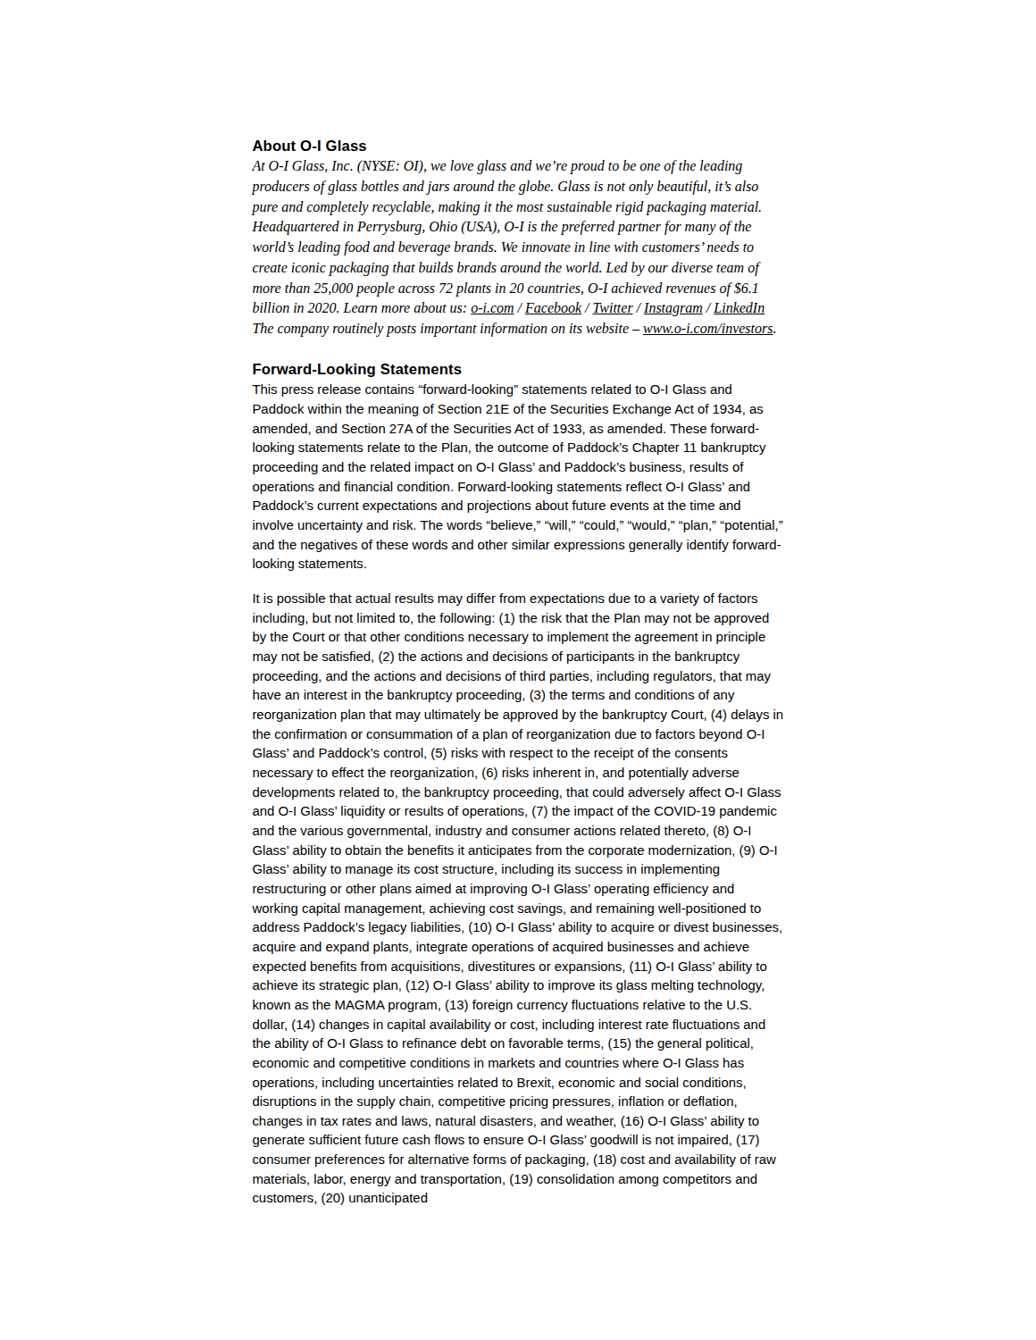About O-I Glass
At O-I Glass, Inc. (NYSE: OI), we love glass and we’re proud to be one of the leading producers of glass bottles and jars around the globe. Glass is not only beautiful, it’s also pure and completely recyclable, making it the most sustainable rigid packaging material. Headquartered in Perrysburg, Ohio (USA), O-I is the preferred partner for many of the world’s leading food and beverage brands. We innovate in line with customers’ needs to create iconic packaging that builds brands around the world. Led by our diverse team of more than 25,000 people across 72 plants in 20 countries, O-I achieved revenues of $6.1 billion in 2020. Learn more about us: o-i.com / Facebook / Twitter / Instagram / LinkedIn The company routinely posts important information on its website – www.o-i.com/investors.
Forward-Looking Statements
This press release contains “forward-looking” statements related to O-I Glass and Paddock within the meaning of Section 21E of the Securities Exchange Act of 1934, as amended, and Section 27A of the Securities Act of 1933, as amended. These forward-looking statements relate to the Plan, the outcome of Paddock’s Chapter 11 bankruptcy proceeding and the related impact on O-I Glass’ and Paddock’s business, results of operations and financial condition. Forward-looking statements reflect O-I Glass’ and Paddock’s current expectations and projections about future events at the time and involve uncertainty and risk. The words “believe,” “will,” “could,” “would,” “plan,” “potential,” and the negatives of these words and other similar expressions generally identify forward-looking statements.
It is possible that actual results may differ from expectations due to a variety of factors including, but not limited to, the following: (1) the risk that the Plan may not be approved by the Court or that other conditions necessary to implement the agreement in principle may not be satisfied, (2) the actions and decisions of participants in the bankruptcy proceeding, and the actions and decisions of third parties, including regulators, that may have an interest in the bankruptcy proceeding, (3) the terms and conditions of any reorganization plan that may ultimately be approved by the bankruptcy Court, (4) delays in the confirmation or consummation of a plan of reorganization due to factors beyond O-I Glass’ and Paddock’s control, (5) risks with respect to the receipt of the consents necessary to effect the reorganization, (6) risks inherent in, and potentially adverse developments related to, the bankruptcy proceeding, that could adversely affect O-I Glass and O-I Glass’ liquidity or results of operations, (7) the impact of the COVID-19 pandemic and the various governmental, industry and consumer actions related thereto, (8) O-I Glass’ ability to obtain the benefits it anticipates from the corporate modernization, (9) O-I Glass’ ability to manage its cost structure, including its success in implementing restructuring or other plans aimed at improving O-I Glass’ operating efficiency and working capital management, achieving cost savings, and remaining well-positioned to address Paddock’s legacy liabilities, (10) O-I Glass’ ability to acquire or divest businesses, acquire and expand plants, integrate operations of acquired businesses and achieve expected benefits from acquisitions, divestitures or expansions, (11) O-I Glass’ ability to achieve its strategic plan, (12) O-I Glass’ ability to improve its glass melting technology, known as the MAGMA program, (13) foreign currency fluctuations relative to the U.S. dollar, (14) changes in capital availability or cost, including interest rate fluctuations and the ability of O-I Glass to refinance debt on favorable terms, (15) the general political, economic and competitive conditions in markets and countries where O-I Glass has operations, including uncertainties related to Brexit, economic and social conditions, disruptions in the supply chain, competitive pricing pressures, inflation or deflation, changes in tax rates and laws, natural disasters, and weather, (16) O-I Glass’ ability to generate sufficient future cash flows to ensure O-I Glass’ goodwill is not impaired, (17) consumer preferences for alternative forms of packaging, (18) cost and availability of raw materials, labor, energy and transportation, (19) consolidation among competitors and customers, (20) unanticipated